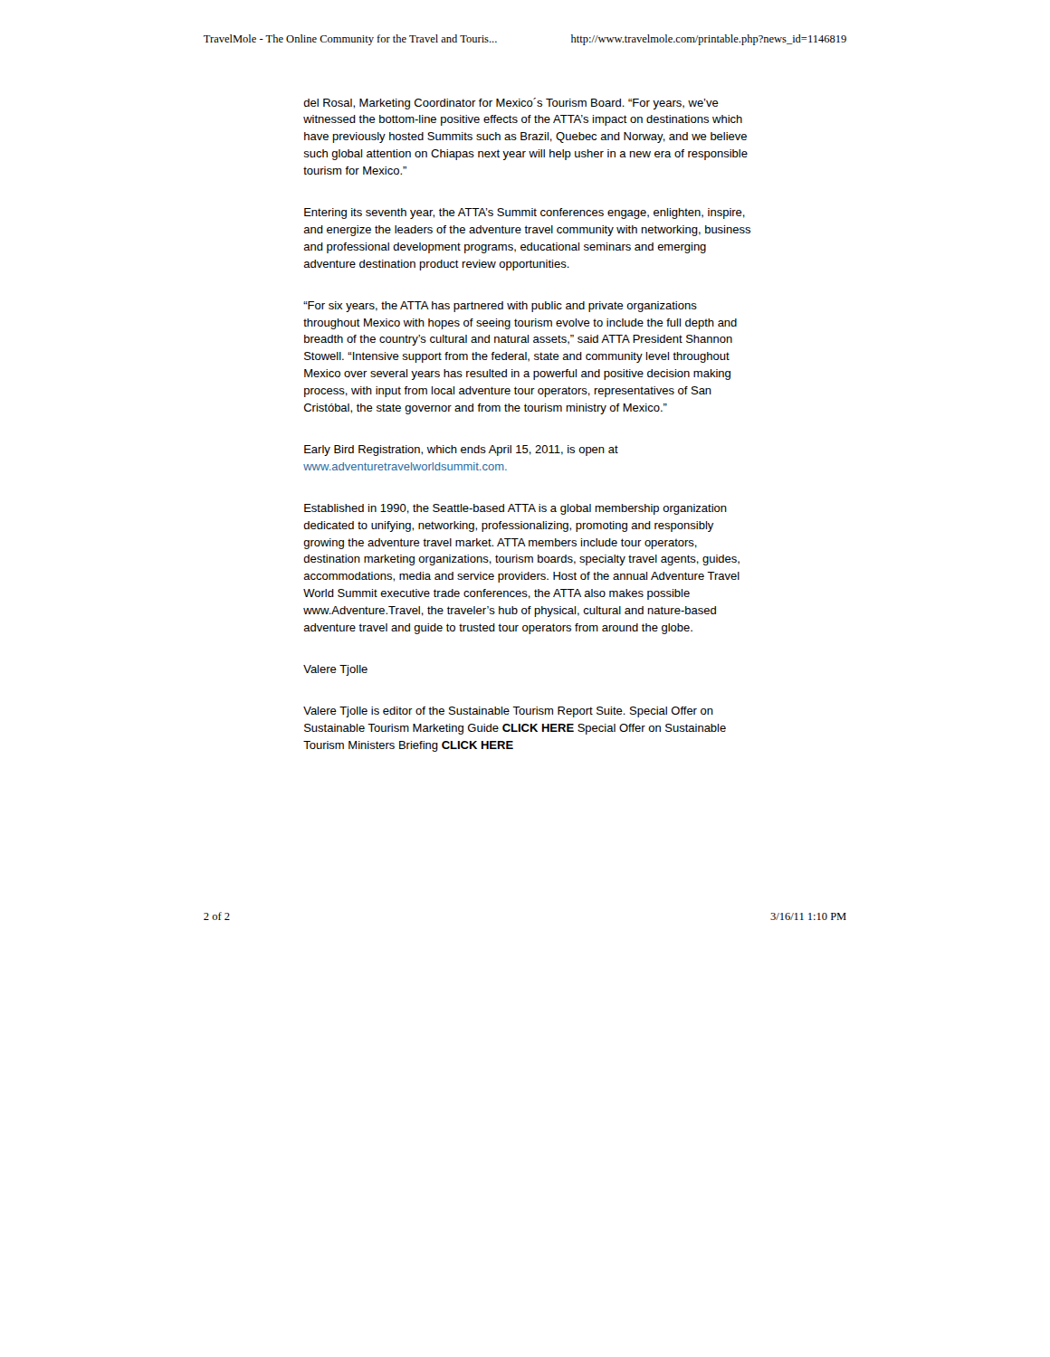TravelMole - The Online Community for the Travel and Touris... http://www.travelmole.com/printable.php?news_id=1146819
del Rosal, Marketing Coordinator for Mexico´s Tourism Board. “For years, we’ve witnessed the bottom-line positive effects of the ATTA’s impact on destinations which have previously hosted Summits such as Brazil, Quebec and Norway, and we believe such global attention on Chiapas next year will help usher in a new era of responsible tourism for Mexico.”
Entering its seventh year, the ATTA’s Summit conferences engage, enlighten, inspire, and energize the leaders of the adventure travel community with networking, business and professional development programs, educational seminars and emerging adventure destination product review opportunities.
“For six years, the ATTA has partnered with public and private organizations throughout Mexico with hopes of seeing tourism evolve to include the full depth and breadth of the country’s cultural and natural assets,” said ATTA President Shannon Stowell. “Intensive support from the federal, state and community level throughout Mexico over several years has resulted in a powerful and positive decision making process, with input from local adventure tour operators, representatives of San Cristóbal, the state governor and from the tourism ministry of Mexico.”
Early Bird Registration, which ends April 15, 2011, is open at
www.adventuretravelworldsummit.com.
Established in 1990, the Seattle-based ATTA is a global membership organization dedicated to unifying, networking, professionalizing, promoting and responsibly growing the adventure travel market. ATTA members include tour operators, destination marketing organizations, tourism boards, specialty travel agents, guides, accommodations, media and service providers. Host of the annual Adventure Travel World Summit executive trade conferences, the ATTA also makes possible www.Adventure.Travel, the traveler’s hub of physical, cultural and nature-based adventure travel and guide to trusted tour operators from around the globe.
Valere Tjolle
Valere Tjolle is editor of the Sustainable Tourism Report Suite. Special Offer on Sustainable Tourism Marketing Guide CLICK HERE Special Offer on Sustainable Tourism Ministers Briefing CLICK HERE
2 of 2 3/16/11 1:10 PM